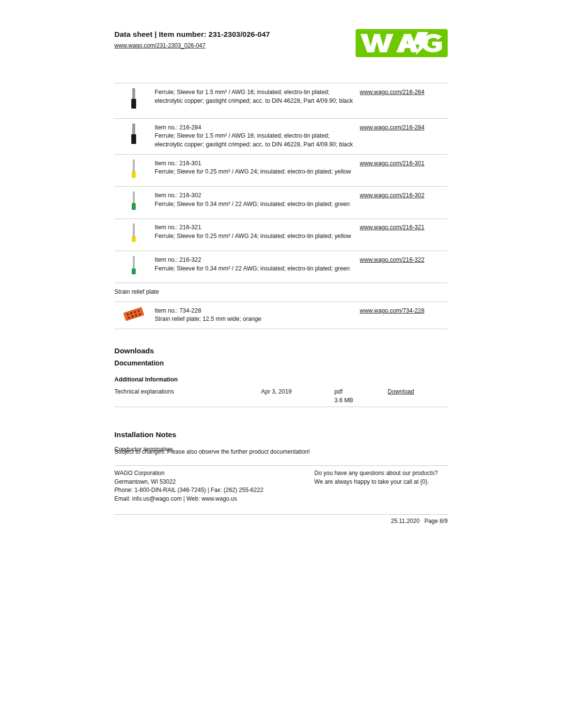Data sheet | Item number: 231-2303/026-047
www.wago.com/231-2303_026-047
| | Ferrule; Sleeve for 1.5 mm² / AWG 16; insulated; electro-tin plated; electrolytic copper; gastight crimped; acc. to DIN 46228, Part 4/09.90; black | www.wago.com/216-264 |
| | Item no.: 216-284 Ferrule; Sleeve for 1.5 mm² / AWG 16; insulated; electro-tin plated; electrolytic copper; gastight crimped; acc. to DIN 46228, Part 4/09.90; black | www.wago.com/216-284 |
| | Item no.: 216-301 Ferrule; Sleeve for 0.25 mm² / AWG 24; insulated; electro-tin plated; yellow | www.wago.com/216-301 |
| | Item no.: 216-302 Ferrule; Sleeve for 0.34 mm² / 22 AWG; insulated; electro-tin plated; green | www.wago.com/216-302 |
| | Item no.: 216-321 Ferrule; Sleeve for 0.25 mm² / AWG 24; insulated; electro-tin plated; yellow | www.wago.com/216-321 |
| | Item no.: 216-322 Ferrule; Sleeve for 0.34 mm² / 22 AWG; insulated; electro-tin plated; green | www.wago.com/216-322 |
| Strain relief plate |
| | Item no.: 734-228 Strain relief plate; 12.5 mm wide; orange | www.wago.com/734-228 |
Downloads
Documentation
Additional Information
| Technical explanations | Apr 3, 2019 | pdf 3.6 MB | Download |
Installation Notes
Conductor termination
Subject to changes. Please also observe the further product documentation!
WAGO Corporation
Germantown, WI 53022
Phone: 1-800-DIN-RAIL (346-7245) | Fax: (262) 255-6222
Email: info.us@wago.com | Web: www.wago.us
Do you have any questions about our products?
We are always happy to take your call at {0}.
25.11.2020 Page 8/9